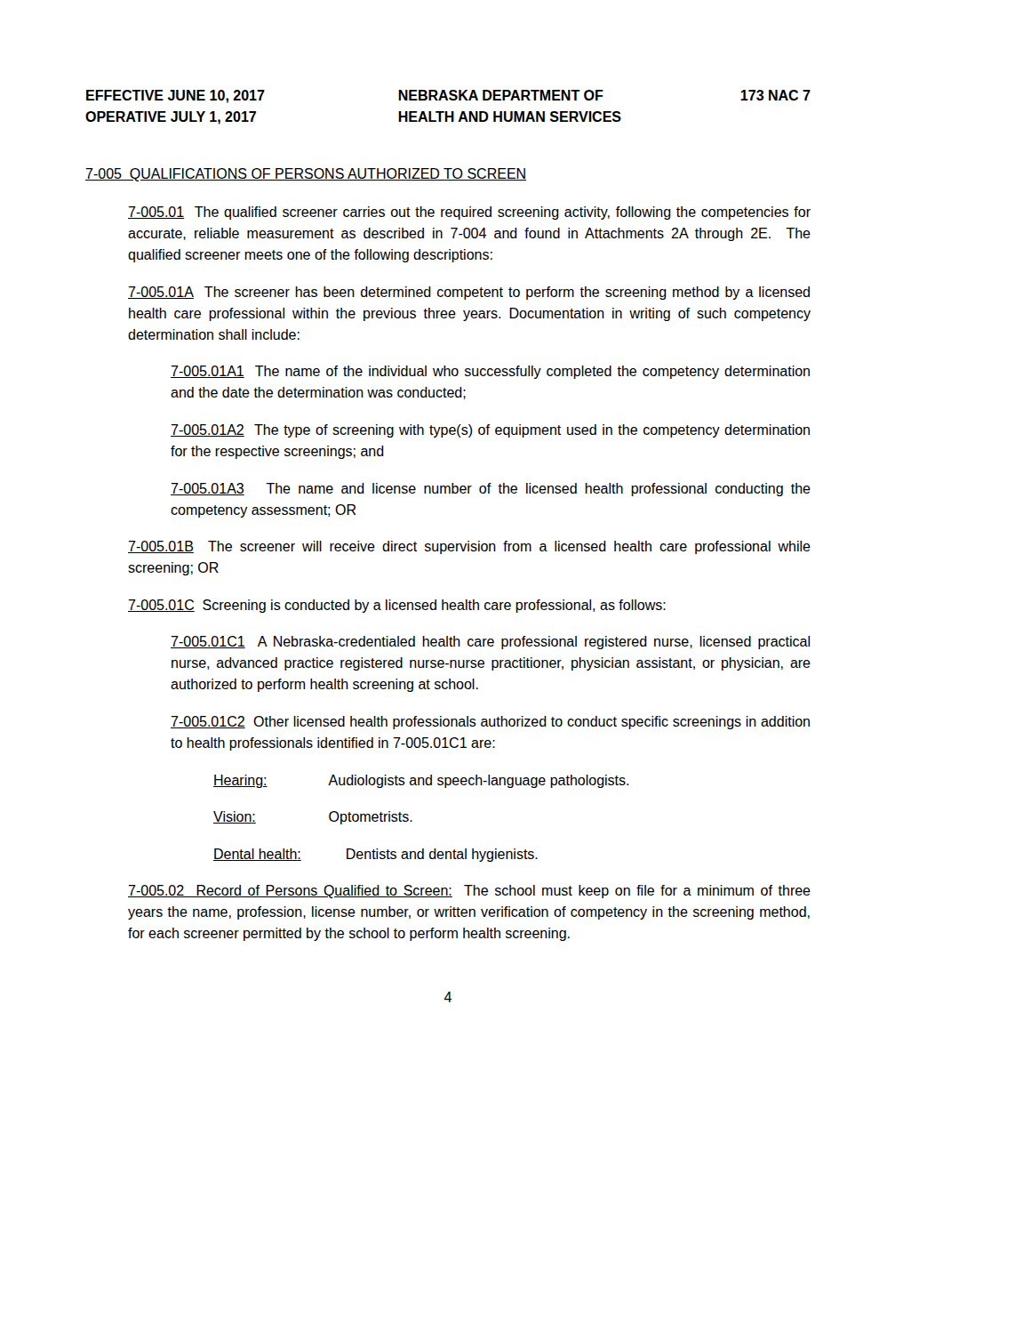EFFECTIVE JUNE 10, 2017 OPERATIVE JULY 1, 2017
NEBRASKA DEPARTMENT OF HEALTH AND HUMAN SERVICES
173 NAC 7
7-005 QUALIFICATIONS OF PERSONS AUTHORIZED TO SCREEN
7-005.01 The qualified screener carries out the required screening activity, following the competencies for accurate, reliable measurement as described in 7-004 and found in Attachments 2A through 2E. The qualified screener meets one of the following descriptions:
7-005.01A The screener has been determined competent to perform the screening method by a licensed health care professional within the previous three years. Documentation in writing of such competency determination shall include:
7-005.01A1 The name of the individual who successfully completed the competency determination and the date the determination was conducted;
7-005.01A2 The type of screening with type(s) of equipment used in the competency determination for the respective screenings; and
7-005.01A3 The name and license number of the licensed health professional conducting the competency assessment; OR
7-005.01B The screener will receive direct supervision from a licensed health care professional while screening; OR
7-005.01C Screening is conducted by a licensed health care professional, as follows:
7-005.01C1 A Nebraska-credentialed health care professional registered nurse, licensed practical nurse, advanced practice registered nurse-nurse practitioner, physician assistant, or physician, are authorized to perform health screening at school.
7-005.01C2 Other licensed health professionals authorized to conduct specific screenings in addition to health professionals identified in 7-005.01C1 are:
Hearing: Audiologists and speech-language pathologists.
Vision: Optometrists.
Dental health: Dentists and dental hygienists.
7-005.02 Record of Persons Qualified to Screen: The school must keep on file for a minimum of three years the name, profession, license number, or written verification of competency in the screening method, for each screener permitted by the school to perform health screening.
4